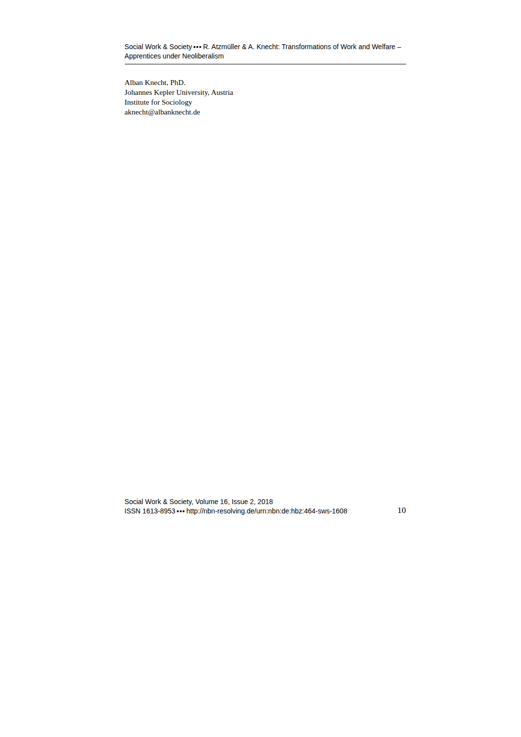Social Work & Society▪▪▪R. Atzmüller & A. Knecht: Transformations of Work and Welfare – Apprentices under Neoliberalism
Alban Knecht, PhD.
Johannes Kepler University, Austria
Institute for Sociology
aknecht@albanknecht.de
Social Work & Society, Volume 16, Issue 2, 2018
ISSN 1613-8953▪▪▪http://nbn-resolving.de/urn:nbn:de:hbz:464-sws-1608
10